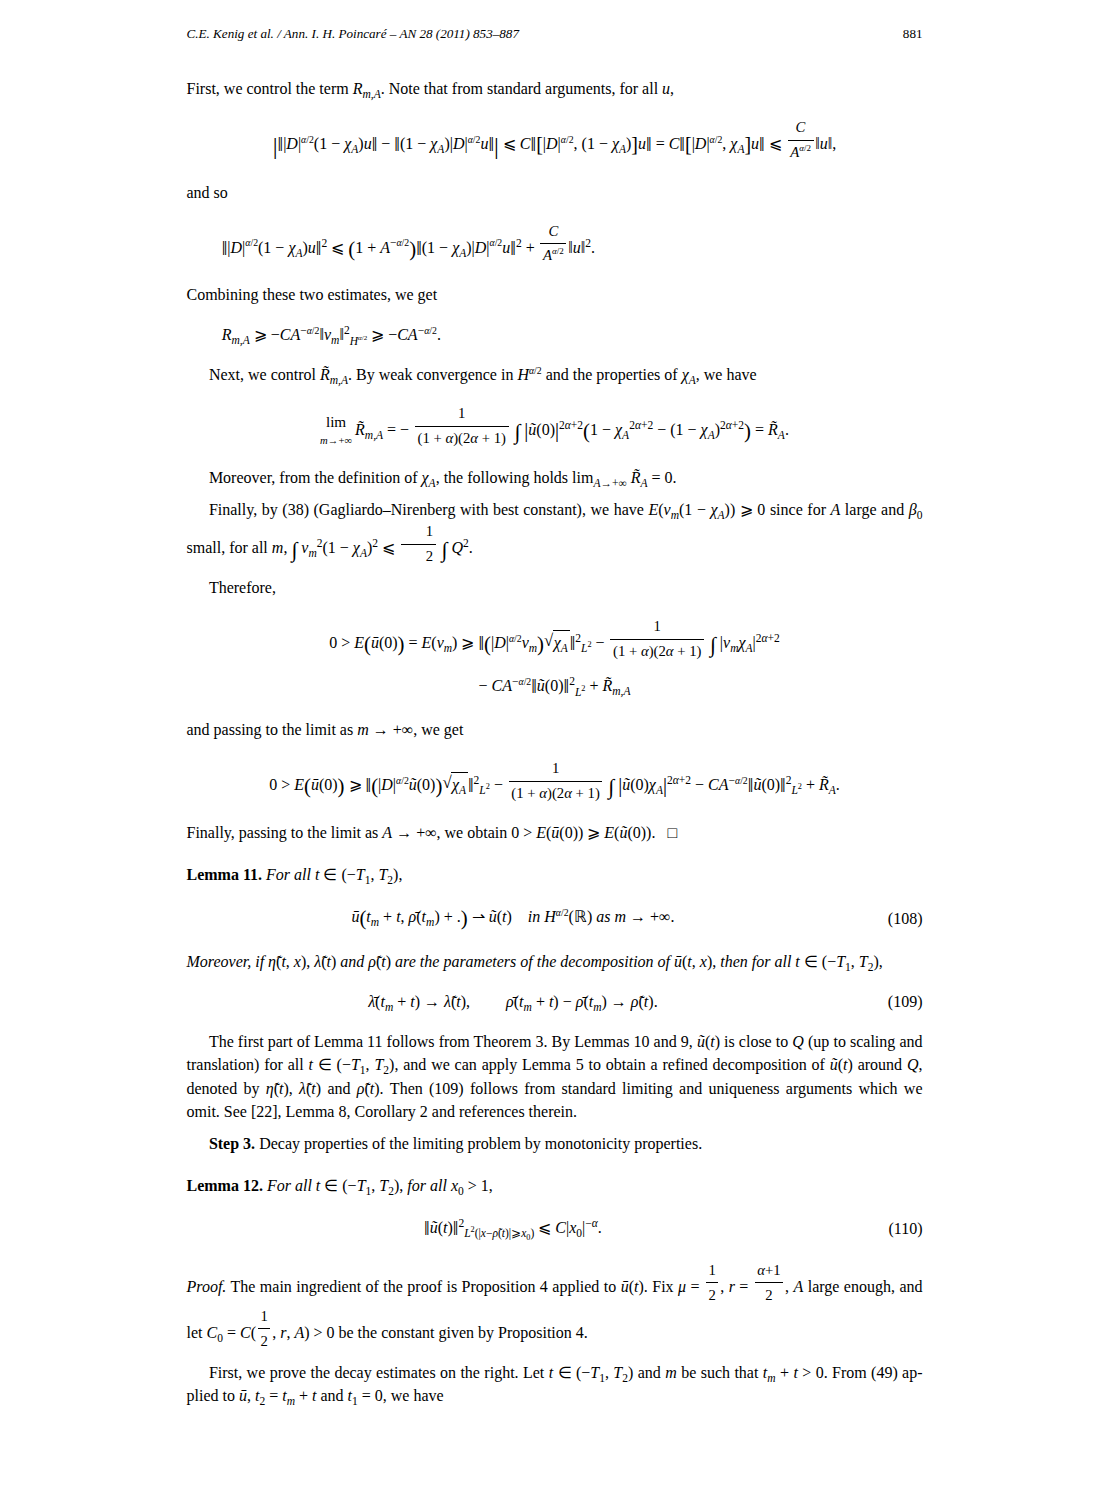C.E. Kenig et al. / Ann. I. H. Poincaré – AN 28 (2011) 853–887 881
First, we control the term Rm,A. Note that from standard arguments, for all u,
|‖|D|α/2(1 − χA)u‖ − ‖(1 − χA)|D|α/2u‖| ⩽ C‖[|D|α/2, (1 − χA)] u‖ = C‖[|D|α/2, χA] u‖ ⩽ CAα/2‖u‖,
and so
‖|D|α/2(1 − χA)u‖2 ⩽ (1 + A−α/2)‖(1 − χA)|D|α/2u‖2 + CAα/2‖u‖2.
Combining these two estimates, we get
Rm,A ⩾ −CA−α/2‖vm‖2Hα/2 ⩾ −CA−α/2.
Next, we control R̃m,A. By weak convergence in Hα/2 and the properties of χA, we have
lim m→+∞R̃m,A = − 1(1 + α)(2α + 1) ∫ |ũ(0)|2α+2(1 − χA2α+2 − (1 − χA)2α+2) = R̃A.
Moreover, from the definition of χA, the following holds limA→+∞ R̃A = 0.
Finally, by (38) (Gagliardo–Nirenberg with best constant), we have E(vm(1 − χA)) ⩾ 0 since for A large and β0 small, for all m, ∫ vm2(1 − χA)2 ⩽ 12 ∫ Q2.
Therefore,
0 > E(ū(0)) = E(vm) ⩾ ‖(|D|α/2vm) χA‖2L2 − 1(1 + α)(2α + 1) ∫ |vm χA|2α+2
− CA−α/2‖ũ(0)‖2L2 + R̃m,A
and passing to the limit as m → +∞, we get
0 > E(ū(0)) ⩾ ‖(|D|α/2ũ(0)) χA‖2L2 − 1(1 + α)(2α + 1) ∫ |ũ(0)χA|2α+2 − CA−α/2‖ũ(0)‖2L2 + R̃A.
Finally, passing to the limit as A → +∞, we obtain 0 > E(ū(0)) ⩾ E(ũ(0)). □
Lemma 11. For all t ∈ (−T1, T2),
ū(tm + t, ρ̄(tm) + .) ⇀ ũ(t) in Hα/2(ℝ) as m → +∞.
(108)
Moreover, if η̃(t, x), λ̃(t) and ρ̃(t) are the parameters of the decomposition of ū(t, x), then for all t ∈ (−T1, T2),
λ̄(tm + t) → λ̃(t), ρ̄(tm + t) − ρ̄(tm) → ρ̃(t).
(109)
The first part of Lemma 11 follows from Theorem 3. By Lemmas 10 and 9, ũ(t) is close to Q (up to scaling and translation) for all t ∈ (−T1, T2), and we can apply Lemma 5 to obtain a refined decomposition of ũ(t) around Q, denoted by η̃(t), λ̃(t) and ρ̃(t). Then (109) follows from standard limiting and uniqueness arguments which we omit. See [22], Lemma 8, Corollary 2 and references therein.
Step 3. Decay properties of the limiting problem by monotonicity properties.
Lemma 12. For all t ∈ (−T1, T2), for all x0 > 1,
‖ũ(t)‖2L2(|x−ρ̃(t)|⩾x0) ⩽ C|x0|−α.
(110)
Proof. The main ingredient of the proof is Proposition 4 applied to ū(t). Fix μ = 12, r = α+12, A large enough, and let C0 = C(12, r, A) > 0 be the constant given by Proposition 4.
First, we prove the decay estimates on the right. Let t ∈ (−T1, T2) and m be such that tm + t > 0. From (49) applied to ū, t2 = tm + t and t1 = 0, we have